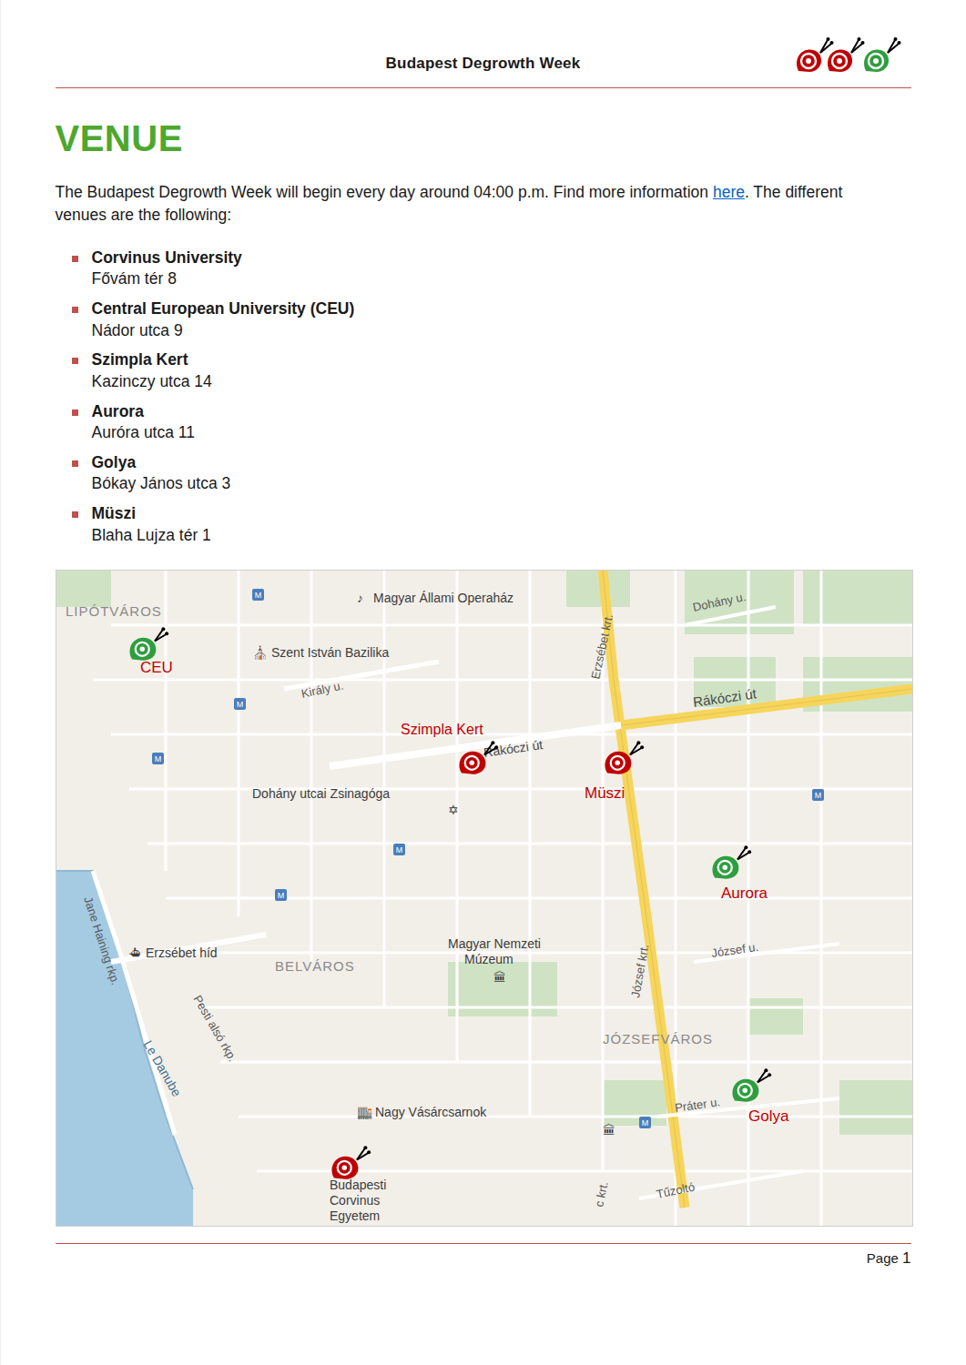Budapest Degrowth Week
VENUE
The Budapest Degrowth Week will begin every day around 04:00 p.m. Find more information here. The different venues are the following:
Corvinus University Fővám tér 8
Central European University (CEU) Nádor utca 9
Szimpla Kert Kazinczy utca 14
Aurora Auróra utca 11
Golya Bókay János utca 3
Müszi Blaha Lujza tér 1
M Erzsébet krt. József krt. c krt. Rákóczi út Rákóczi út Király u. Dohány u. József u. Práter u. Tűzoltó Jane Haining rkp. Pesti alsó rkp. Le Danube LIPÓTVÁROS BELVÁROS JÓZSEFVÁROS ♪ Magyar Állami Operaház ⛪ Szent István Bazilika Dohány utcai Zsinagóga ✡ Magyar Nemzeti Múzeum 🏛 ⛴ Erzsébet híd 🏬 Nagy Vásárcsarnok Budapesti Corvinus Egyetem 🏛 CEU Szimpla Kert Müszi Aurora Golya
Page 1